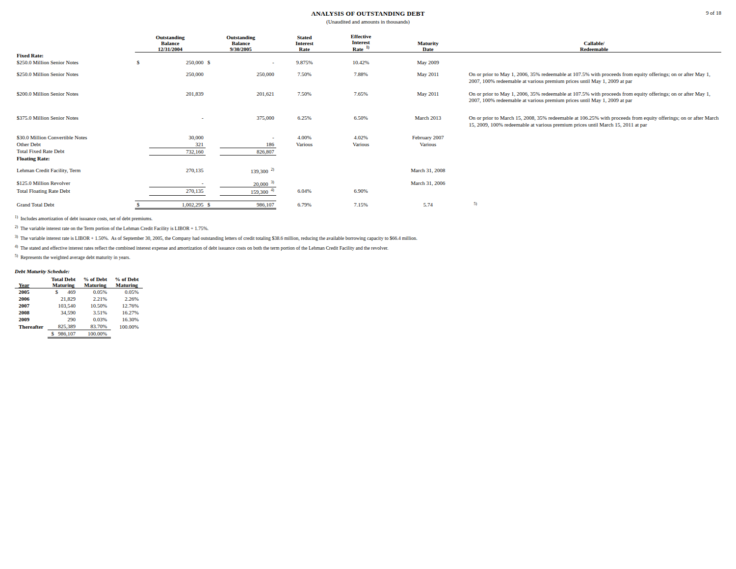9 of 18
ANALYSIS OF OUTSTANDING DEBT
(Unaudited and amounts in thousands)
| | Outstanding Balance 12/31/2004 | Outstanding Balance 9/30/2005 | Stated Interest Rate | Effective Interest Rate 1) | Maturity Date | Callable/ Redeemable |
| --- | --- | --- | --- | --- | --- | --- |
| Fixed Rate: | |
| $250.0 Million Senior Notes | $ | 250,000 | $ | - | 9.875% | 10.42% | May 2009 | |
| $250.0 Million Senior Notes | | 250,000 | | 250,000 | 7.50% | 7.88% | May 2011 | On or prior to May 1, 2006, 35% redeemable at 107.5% with proceeds from equity offerings; on or after May 1, 2007, 100% redeemable at various premium prices until May 1, 2009 at par |
| $200.0 Million Senior Notes | | 201,839 | | 201,621 | 7.50% | 7.65% | May 2011 | On or prior to May 1, 2006, 35% redeemable at 107.5% with proceeds from equity offerings; on or after May 1, 2007, 100% redeemable at various premium prices until May 1, 2009 at par |
| $375.0 Million Senior Notes | | - | | 375,000 | 6.25% | 6.50% | March 2013 | On or prior to March 15, 2008, 35% redeemable at 106.25% with proceeds from equity offerings; on or after March 15, 2009, 100% redeemable at various premium prices until March 15, 2011 at par |
| $30.0 Million Convertible Notes | | 30,000 | | - | 4.00% | 4.02% | February 2007 | |
| Other Debt | | 321 | | 186 | Various | Various | Various | |
| Total Fixed Rate Debt | | 732,160 | | 826,807 | | | | |
| Floating Rate: | |
| Lehman Credit Facility, Term | | 270,135 | | 139,300 2) | | | March 31, 2008 | |
| $125.0 Million Revolver | | - | | 20,000 3) | | | March 31, 2006 | |
| Total Floating Rate Debt | | 270,135 | | 159,300 4) | 6.04% | 6.90% | | |
| Grand Total Debt | $ | 1,002,295 | $ | 986,107 | 6.79% | 7.15% | 5.74 | 5) |
1) Includes amortization of debt issuance costs, net of debt premiums.
2) The variable interest rate on the Term portion of the Lehman Credit Facility is LIBOR + 1.75%.
3) The variable interest rate is LIBOR + 1.50%. As of September 30, 2005, the Company had outstanding letters of credit totaling $38.6 million, reducing the available borrowing capacity to $66.4 million.
4) The stated and effective interest rates reflect the combined interest expense and amortization of debt issuance costs on both the term portion of the Lehman Credit Facility and the revolver.
5) Represents the weighted average debt maturity in years.
Debt Maturity Schedule:
| Year | Total Debt Maturing | % of Debt Maturing | % of Debt Maturing |
| --- | --- | --- | --- |
| 2005 | $ 469 | 0.05% | 0.05% |
| 2006 | 21,829 | 2.21% | 2.26% |
| 2007 | 103,540 | 10.50% | 12.76% |
| 2008 | 34,590 | 3.51% | 16.27% |
| 2009 | 290 | 0.03% | 16.30% |
| Thereafter | 825,389 | 83.70% | 100.00% |
| | $ 986,107 | 100.00% | |